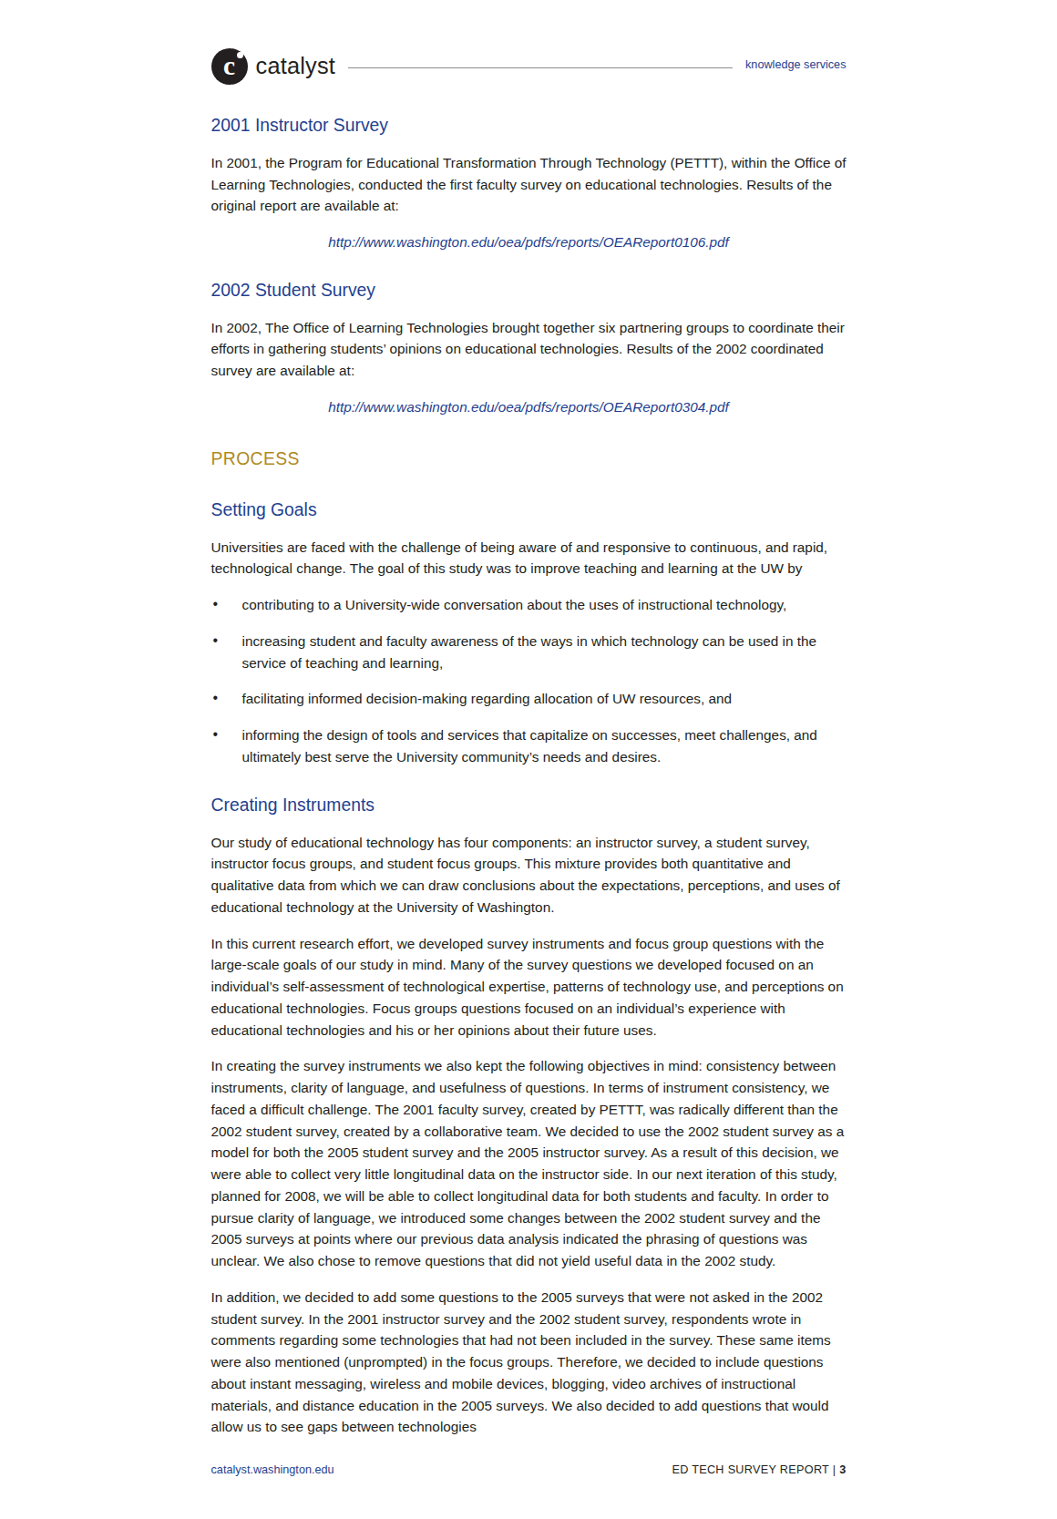c
catalyst
knowledge services
2001 Instructor Survey
In 2001, the Program for Educational Transformation Through Technology (PETTT), within the Office of Learning Technologies, conducted the first faculty survey on educational technologies. Results of the original report are available at:
http://www.washington.edu/oea/pdfs/reports/OEAReport0106.pdf
2002 Student Survey
In 2002, The Office of Learning Technologies brought together six partnering groups to coordinate their efforts in gathering students’ opinions on educational technologies. Results of the 2002 coordinated survey are available at:
http://www.washington.edu/oea/pdfs/reports/OEAReport0304.pdf
PROCESS
Setting Goals
Universities are faced with the challenge of being aware of and responsive to continuous, and rapid, technological change. The goal of this study was to improve teaching and learning at the UW by
contributing to a University-wide conversation about the uses of instructional technology,
increasing student and faculty awareness of the ways in which technology can be used in the service of teaching and learning,
facilitating informed decision-making regarding allocation of UW resources, and
informing the design of tools and services that capitalize on successes, meet challenges, and ultimately best serve the University community’s needs and desires.
Creating Instruments
Our study of educational technology has four components: an instructor survey, a student survey, instructor focus groups, and student focus groups. This mixture provides both quantitative and qualitative data from which we can draw conclusions about the expectations, perceptions, and uses of educational technology at the University of Washington.
In this current research effort, we developed survey instruments and focus group questions with the large-scale goals of our study in mind. Many of the survey questions we developed focused on an individual’s self-assessment of technological expertise, patterns of technology use, and perceptions on educational technologies. Focus groups questions focused on an individual’s experience with educational technologies and his or her opinions about their future uses.
In creating the survey instruments we also kept the following objectives in mind: consistency between instruments, clarity of language, and usefulness of questions. In terms of instrument consistency, we faced a difficult challenge. The 2001 faculty survey, created by PETTT, was radically different than the 2002 student survey, created by a collaborative team. We decided to use the 2002 student survey as a model for both the 2005 student survey and the 2005 instructor survey. As a result of this decision, we were able to collect very little longitudinal data on the instructor side. In our next iteration of this study, planned for 2008, we will be able to collect longitudinal data for both students and faculty. In order to pursue clarity of language, we introduced some changes between the 2002 student survey and the 2005 surveys at points where our previous data analysis indicated the phrasing of questions was unclear. We also chose to remove questions that did not yield useful data in the 2002 study.
In addition, we decided to add some questions to the 2005 surveys that were not asked in the 2002 student survey. In the 2001 instructor survey and the 2002 student survey, respondents wrote in comments regarding some technologies that had not been included in the survey. These same items were also mentioned (unprompted) in the focus groups. Therefore, we decided to include questions about instant messaging, wireless and mobile devices, blogging, video archives of instructional materials, and distance education in the 2005 surveys. We also decided to add questions that would allow us to see gaps between technologies
catalyst.washington.edu
ED TECH SURVEY REPORT | 3